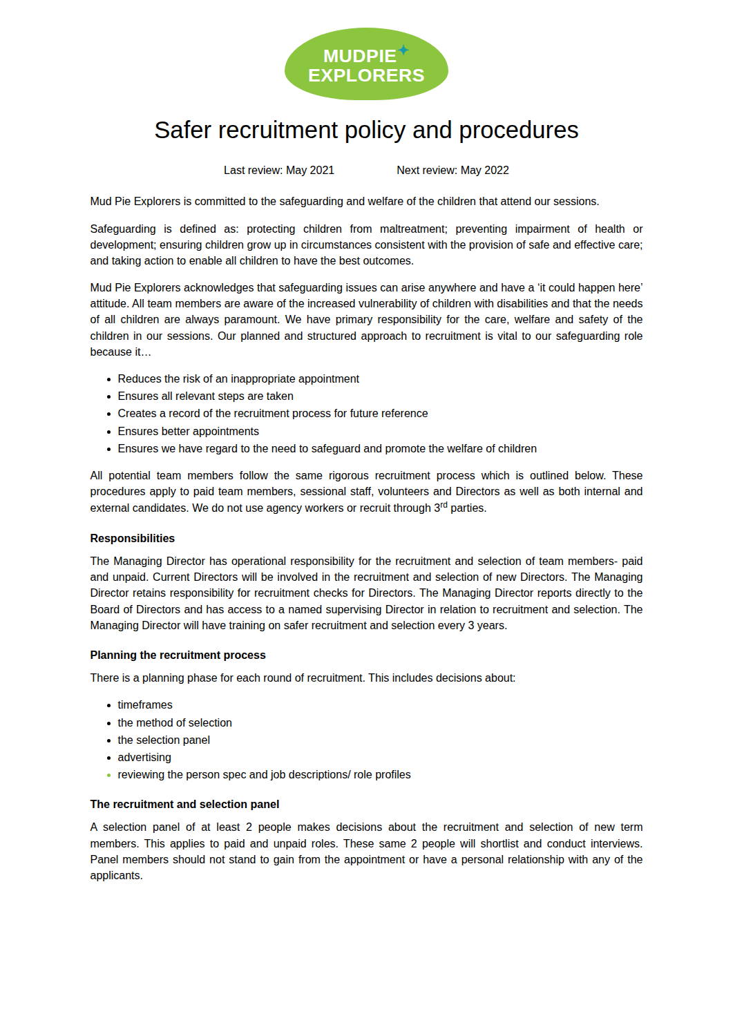MUDPIE✦
EXPLORERS
Safer recruitment policy and procedures
Last review: May 2021 Next review: May 2022
Mud Pie Explorers is committed to the safeguarding and welfare of the children that attend our sessions.
Safeguarding is defined as: protecting children from maltreatment; preventing impairment of health or development; ensuring children grow up in circumstances consistent with the provision of safe and effective care; and taking action to enable all children to have the best outcomes.
Mud Pie Explorers acknowledges that safeguarding issues can arise anywhere and have a ‘it could happen here’ attitude. All team members are aware of the increased vulnerability of children with disabilities and that the needs of all children are always paramount. We have primary responsibility for the care, welfare and safety of the children in our sessions. Our planned and structured approach to recruitment is vital to our safeguarding role because it…
Reduces the risk of an inappropriate appointment
Ensures all relevant steps are taken
Creates a record of the recruitment process for future reference
Ensures better appointments
Ensures we have regard to the need to safeguard and promote the welfare of children
All potential team members follow the same rigorous recruitment process which is outlined below. These procedures apply to paid team members, sessional staff, volunteers and Directors as well as both internal and external candidates. We do not use agency workers or recruit through 3rd parties.
Responsibilities
The Managing Director has operational responsibility for the recruitment and selection of team members- paid and unpaid. Current Directors will be involved in the recruitment and selection of new Directors. The Managing Director retains responsibility for recruitment checks for Directors. The Managing Director reports directly to the Board of Directors and has access to a named supervising Director in relation to recruitment and selection. The Managing Director will have training on safer recruitment and selection every 3 years.
Planning the recruitment process
There is a planning phase for each round of recruitment. This includes decisions about:
timeframes
the method of selection
the selection panel
advertising
reviewing the person spec and job descriptions/ role profiles
The recruitment and selection panel
A selection panel of at least 2 people makes decisions about the recruitment and selection of new term members. This applies to paid and unpaid roles. These same 2 people will shortlist and conduct interviews. Panel members should not stand to gain from the appointment or have a personal relationship with any of the applicants.